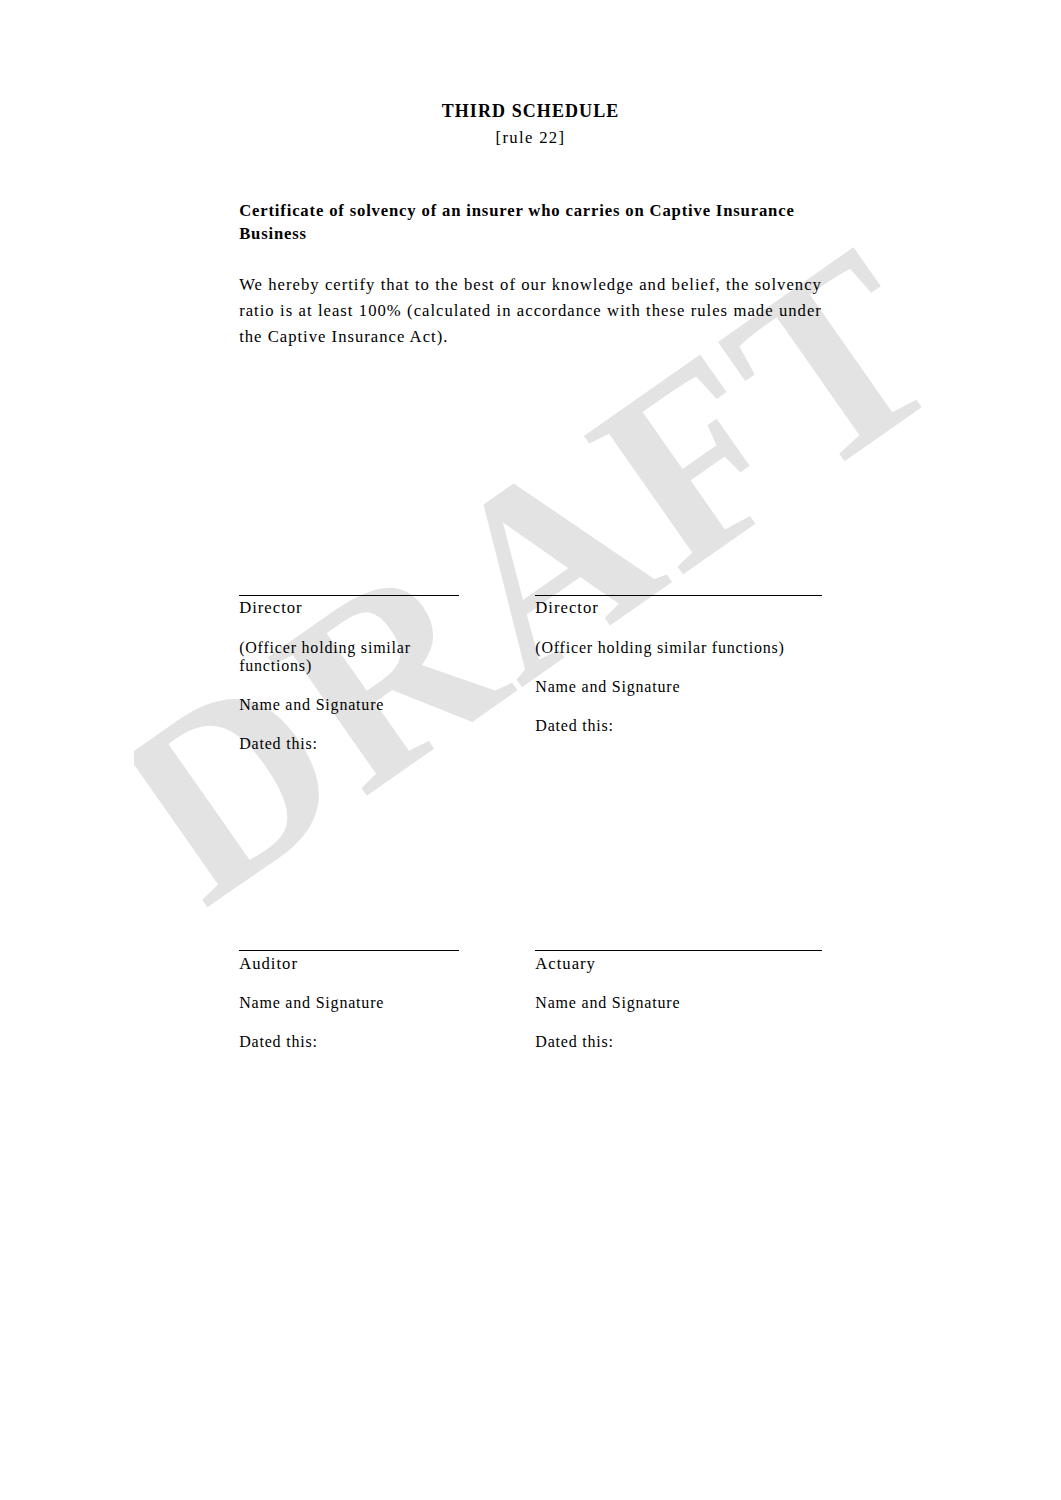DRAFT
THIRD SCHEDULE
[rule 22]
Certificate of solvency of an insurer who carries on Captive Insurance Business
We hereby certify that to the best of our knowledge and belief, the solvency ratio is at least 100% (calculated in accordance with these rules made under the Captive Insurance Act).
| Director (Officer holding similar functions) Name and Signature Dated this: | Director (Officer holding similar functions) Name and Signature Dated this: |
| Auditor Name and Signature Dated this: | Actuary Name and Signature Dated this: |